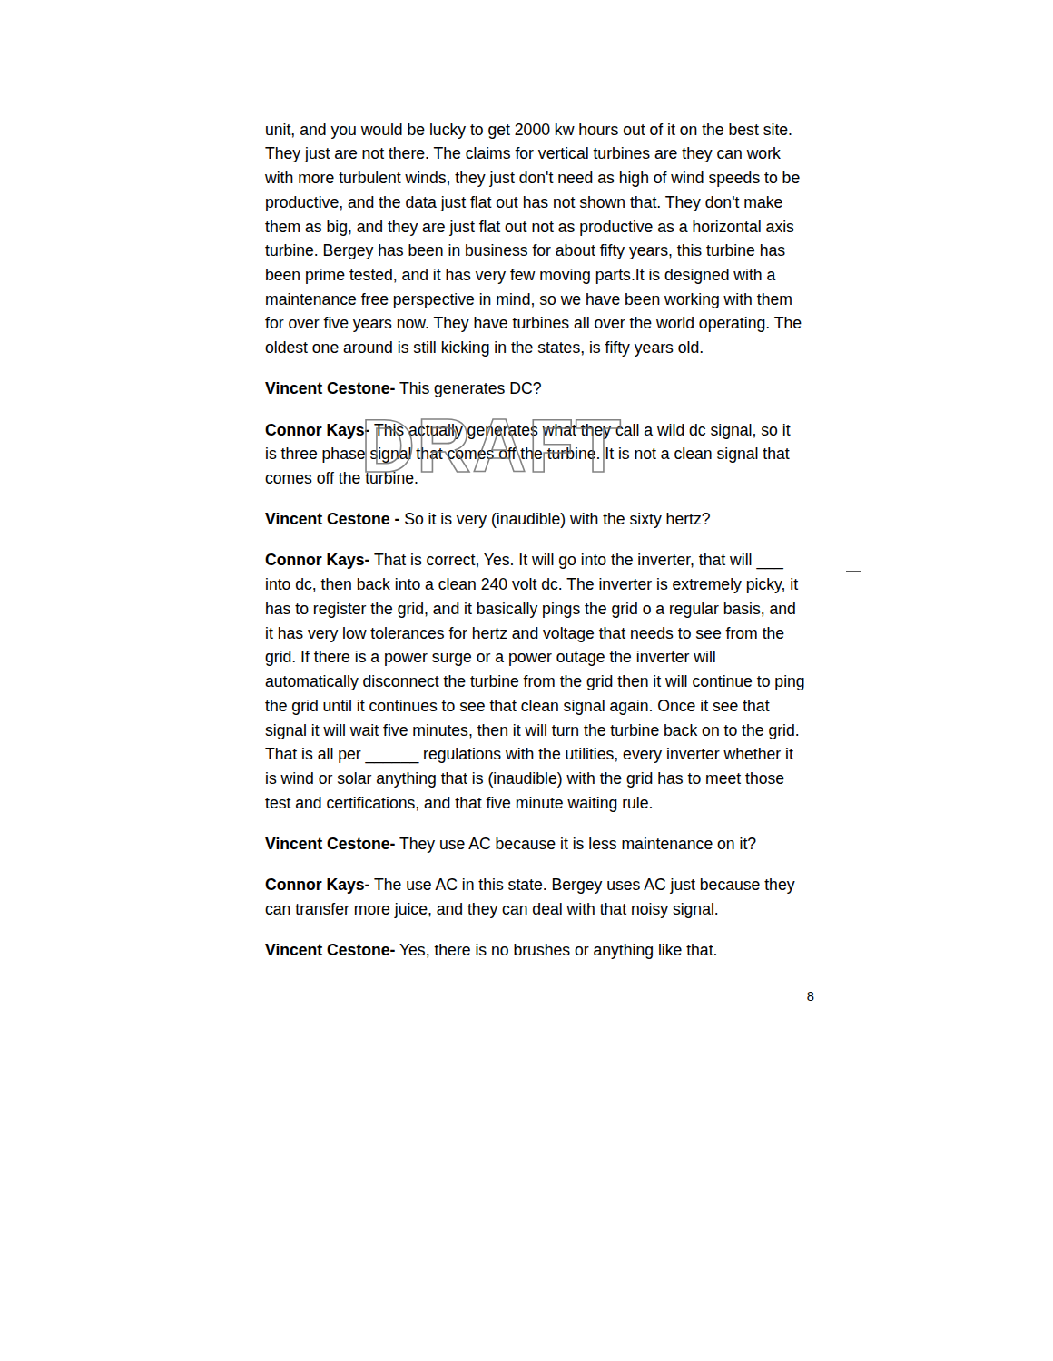DRAFT
unit, and you would be lucky to get 2000 kw hours out of it on the best site. They just are not there. The claims for vertical turbines are they can work with more turbulent winds, they just don't need as high of wind speeds to be productive, and the data just flat out has not shown that. They don't make them as big, and they are just flat out not as productive as a horizontal axis turbine. Bergey has been in business for about fifty years, this turbine has been prime tested, and it has very few moving parts.It is designed with a maintenance free perspective in mind, so we have been working with them for over five years now. They have turbines all over the world operating. The oldest one around is still kicking in the states, is fifty years old.
Vincent Cestone- This generates DC?
Connor Kays- This actually generates what they call a wild dc signal, so it is three phase signal that comes off the turbine. It is not a clean signal that comes off the turbine.
Vincent Cestone - So it is very (inaudible) with the sixty hertz?
Connor Kays- That is correct, Yes. It will go into the inverter, that will ___ into dc, then back into a clean 240 volt dc. The inverter is extremely picky, it has to register the grid, and it basically pings the grid o a regular basis, and it has very low tolerances for hertz and voltage that needs to see from the grid. If there is a power surge or a power outage the inverter will automatically disconnect the turbine from the grid then it will continue to ping the grid until it continues to see that clean signal again. Once it see that signal it will wait five minutes, then it will turn the turbine back on to the grid. That is all per ______ regulations with the utilities, every inverter whether it is wind or solar anything that is (inaudible) with the grid has to meet those test and certifications, and that five minute waiting rule.
Vincent Cestone- They use AC because it is less maintenance on it?
Connor Kays- The use AC in this state. Bergey uses AC just because they can transfer more juice, and they can deal with that noisy signal.
Vincent Cestone- Yes, there is no brushes or anything like that.
8